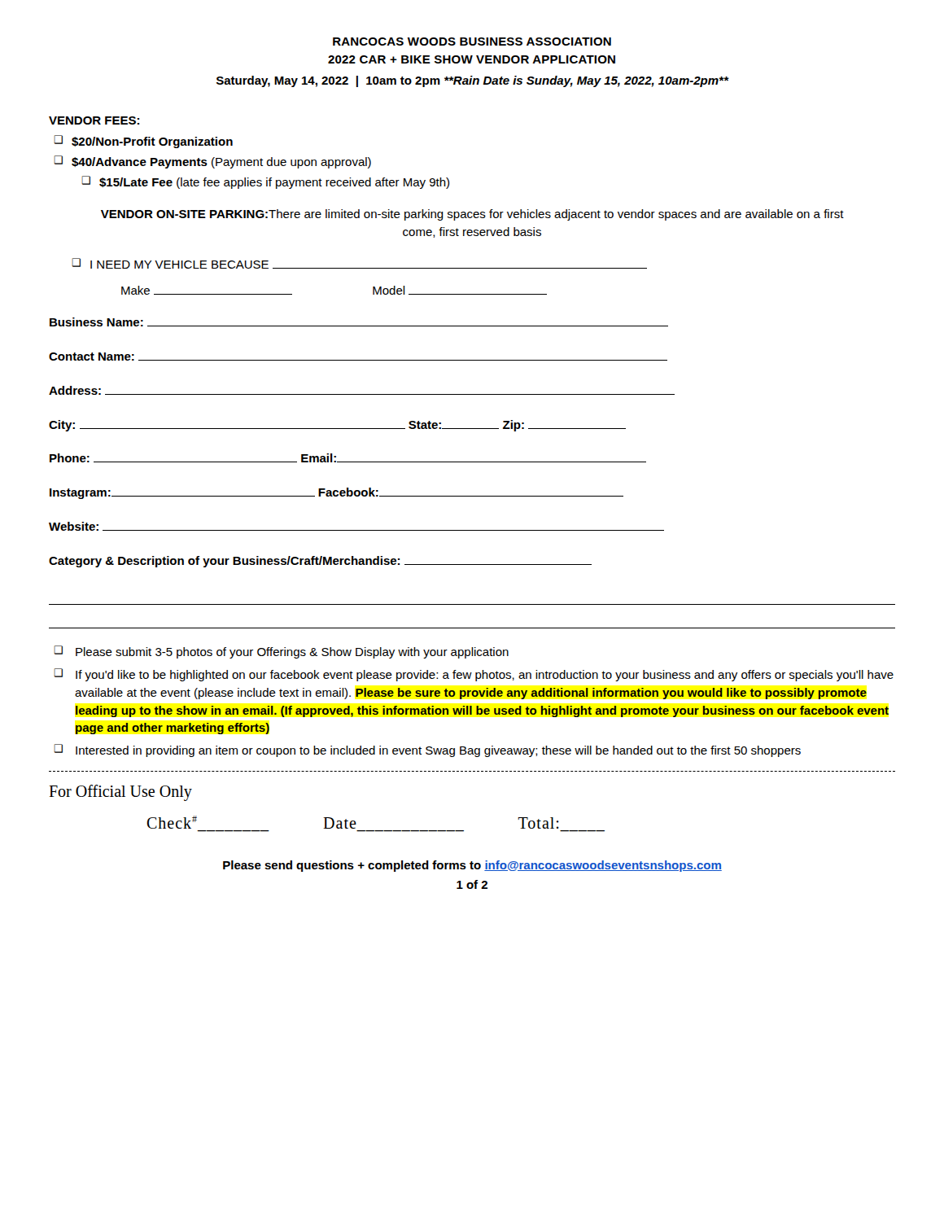RANCOCAS WOODS BUSINESS ASSOCIATION
2022 CAR + BIKE SHOW VENDOR APPLICATION
Saturday, May 14, 2022 | 10am to 2pm **Rain Date is Sunday, May 15, 2022, 10am-2pm**
VENDOR FEES:
$20/Non-Profit Organization
$40/Advance Payments (Payment due upon approval)
$15/Late Fee (late fee applies if payment received after May 9th)
VENDOR ON-SITE PARKING: There are limited on-site parking spaces for vehicles adjacent to vendor spaces and are available on a first come, first reserved basis
I NEED MY VEHICLE BECAUSE
Make Model
Business Name:
Contact Name:
Address:
City: State: Zip:
Phone: Email:
Instagram: Facebook:
Website:
Category & Description of your Business/Craft/Merchandise:
Please submit 3-5 photos of your Offerings & Show Display with your application
If you'd like to be highlighted on our facebook event please provide: a few photos, an introduction to your business and any offers or specials you'll have available at the event (please include text in email). Please be sure to provide any additional information you would like to possibly promote leading up to the show in an email. (If approved, this information will be used to highlight and promote your business on our facebook event page and other marketing efforts)
Interested in providing an item or coupon to be included in event Swag Bag giveaway; these will be handed out to the first 50 shoppers
For Official Use Only
Check#________ Date____________ Total:_____
Please send questions + completed forms to info@rancocaswoodseventsnshops.com
1 of 2